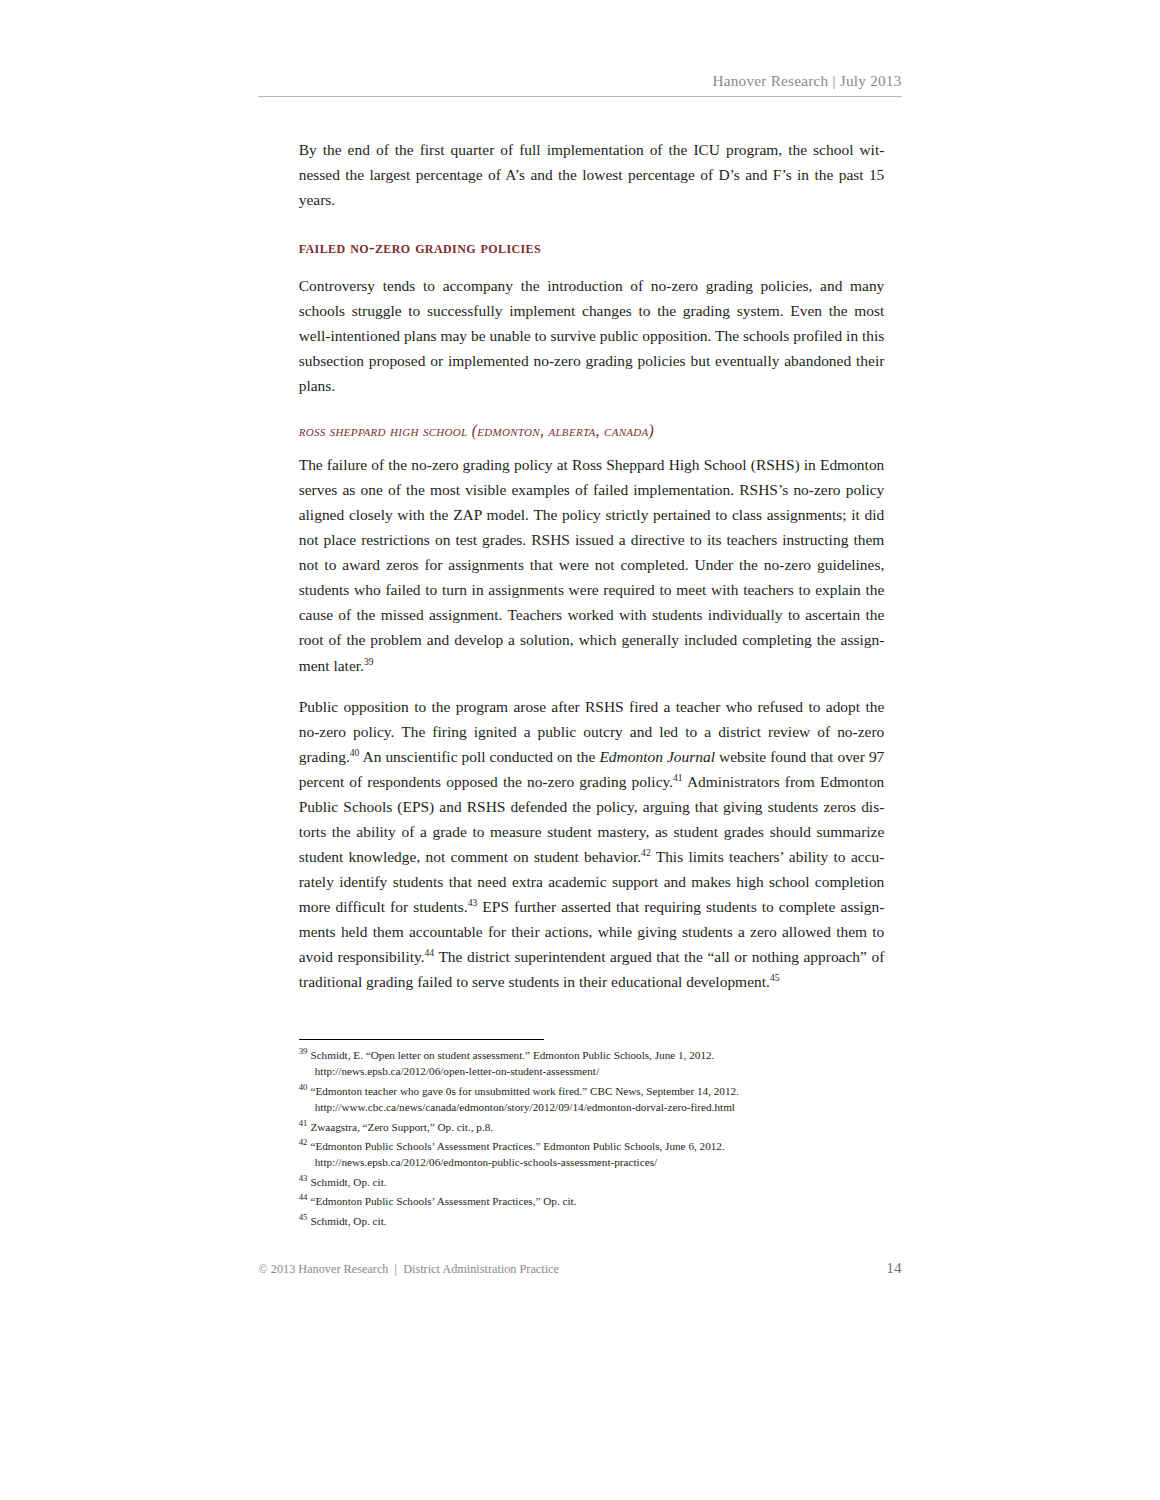Hanover Research | July 2013
By the end of the first quarter of full implementation of the ICU program, the school witnessed the largest percentage of A’s and the lowest percentage of D’s and F’s in the past 15 years.
Failed No-Zero Grading Policies
Controversy tends to accompany the introduction of no-zero grading policies, and many schools struggle to successfully implement changes to the grading system. Even the most well-intentioned plans may be unable to survive public opposition. The schools profiled in this subsection proposed or implemented no-zero grading policies but eventually abandoned their plans.
Ross Sheppard High School (Edmonton, Alberta, Canada)
The failure of the no-zero grading policy at Ross Sheppard High School (RSHS) in Edmonton serves as one of the most visible examples of failed implementation. RSHS’s no-zero policy aligned closely with the ZAP model. The policy strictly pertained to class assignments; it did not place restrictions on test grades. RSHS issued a directive to its teachers instructing them not to award zeros for assignments that were not completed. Under the no-zero guidelines, students who failed to turn in assignments were required to meet with teachers to explain the cause of the missed assignment. Teachers worked with students individually to ascertain the root of the problem and develop a solution, which generally included completing the assignment later.39
Public opposition to the program arose after RSHS fired a teacher who refused to adopt the no-zero policy. The firing ignited a public outcry and led to a district review of no-zero grading.40 An unscientific poll conducted on the Edmonton Journal website found that over 97 percent of respondents opposed the no-zero grading policy.41 Administrators from Edmonton Public Schools (EPS) and RSHS defended the policy, arguing that giving students zeros distorts the ability of a grade to measure student mastery, as student grades should summarize student knowledge, not comment on student behavior.42 This limits teachers’ ability to accurately identify students that need extra academic support and makes high school completion more difficult for students.43 EPS further asserted that requiring students to complete assignments held them accountable for their actions, while giving students a zero allowed them to avoid responsibility.44 The district superintendent argued that the “all or nothing approach” of traditional grading failed to serve students in their educational development.45
Schmidt, E. “Open letter on student assessment.” Edmonton Public Schools, June 1, 2012. http://news.epsb.ca/2012/06/open-letter-on-student-assessment/
“Edmonton teacher who gave 0s for unsubmitted work fired.” CBC News, September 14, 2012. http://www.cbc.ca/news/canada/edmonton/story/2012/09/14/edmonton-dorval-zero-fired.html
Zwaagstra, “Zero Support,” Op. cit., p.8.
“Edmonton Public Schools’ Assessment Practices.” Edmonton Public Schools, June 6, 2012. http://news.epsb.ca/2012/06/edmonton-public-schools-assessment-practices/
Schmidt, Op. cit.
“Edmonton Public Schools’ Assessment Practices,” Op. cit.
Schmidt, Op. cit.
© 2013 Hanover Research | District Administration Practice
14